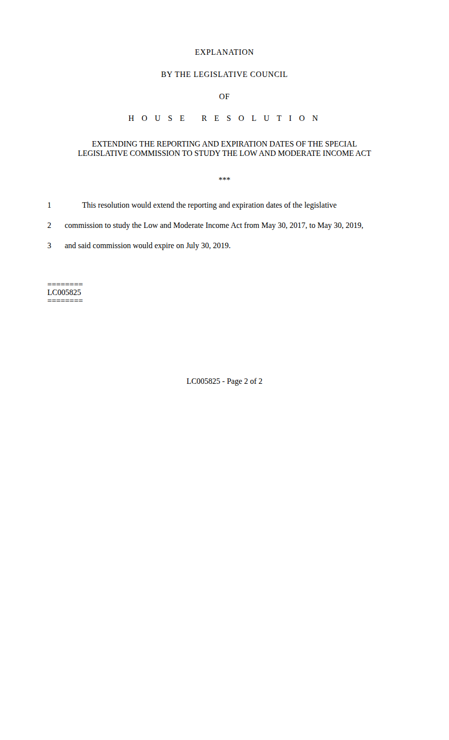EXPLANATION
BY THE LEGISLATIVE COUNCIL
OF
H O U S E R E S O L U T I O N
EXTENDING THE REPORTING AND EXPIRATION DATES OF THE SPECIAL LEGISLATIVE COMMISSION TO STUDY THE LOW AND MODERATE INCOME ACT
***
| 1 | This resolution would extend the reporting and expiration dates of the legislative |
| 2 | commission to study the Low and Moderate Income Act from May 30, 2017, to May 30, 2019, |
| 3 | and said commission would expire on July 30, 2019. |
========
LC005825
========
LC005825 - Page 2 of 2